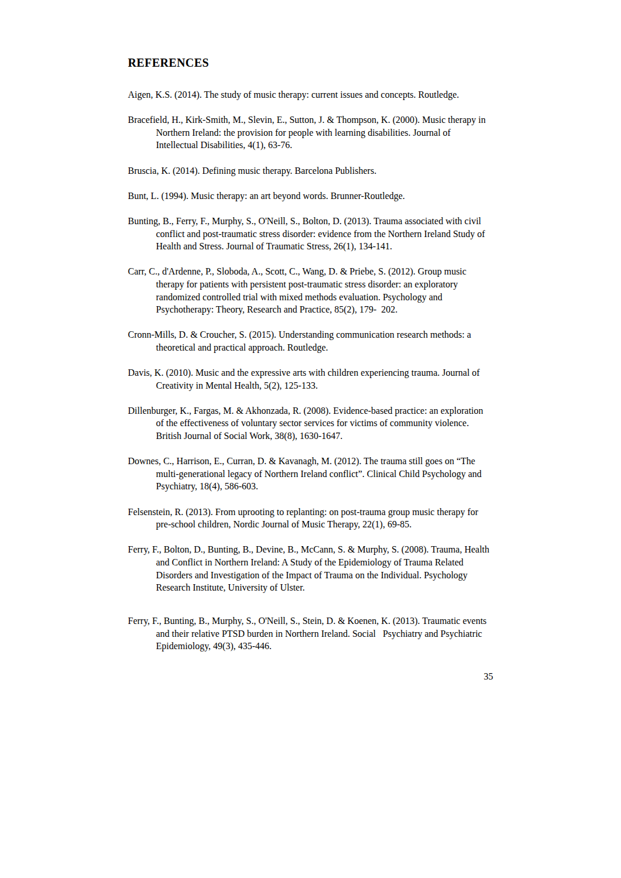REFERENCES
Aigen, K.S. (2014). The study of music therapy: current issues and concepts. Routledge.
Bracefield, H., Kirk-Smith, M., Slevin, E., Sutton, J. & Thompson, K. (2000). Music therapy in Northern Ireland: the provision for people with learning disabilities. Journal of Intellectual Disabilities, 4(1), 63-76.
Bruscia, K. (2014). Defining music therapy. Barcelona Publishers.
Bunt, L. (1994). Music therapy: an art beyond words. Brunner-Routledge.
Bunting, B., Ferry, F., Murphy, S., O'Neill, S., Bolton, D. (2013). Trauma associated with civil conflict and post-traumatic stress disorder: evidence from the Northern Ireland Study of Health and Stress. Journal of Traumatic Stress, 26(1), 134-141.
Carr, C., d'Ardenne, P., Sloboda, A., Scott, C., Wang, D. & Priebe, S. (2012). Group music therapy for patients with persistent post-traumatic stress disorder: an exploratory randomized controlled trial with mixed methods evaluation. Psychology and Psychotherapy: Theory, Research and Practice, 85(2), 179- 202.
Cronn-Mills, D. & Croucher, S. (2015). Understanding communication research methods: a theoretical and practical approach. Routledge.
Davis, K. (2010). Music and the expressive arts with children experiencing trauma. Journal of Creativity in Mental Health, 5(2), 125-133.
Dillenburger, K., Fargas, M. & Akhonzada, R. (2008). Evidence-based practice: an exploration of the effectiveness of voluntary sector services for victims of community violence. British Journal of Social Work, 38(8), 1630-1647.
Downes, C., Harrison, E., Curran, D. & Kavanagh, M. (2012). The trauma still goes on “The multi-generational legacy of Northern Ireland conflict”. Clinical Child Psychology and Psychiatry, 18(4), 586-603.
Felsenstein, R. (2013). From uprooting to replanting: on post-trauma group music therapy for pre-school children, Nordic Journal of Music Therapy, 22(1), 69-85.
Ferry, F., Bolton, D., Bunting, B., Devine, B., McCann, S. & Murphy, S. (2008). Trauma, Health and Conflict in Northern Ireland: A Study of the Epidemiology of Trauma Related Disorders and Investigation of the Impact of Trauma on the Individual. Psychology Research Institute, University of Ulster.
Ferry, F., Bunting, B., Murphy, S., O'Neill, S., Stein, D. & Koenen, K. (2013). Traumatic events and their relative PTSD burden in Northern Ireland. Social Psychiatry and Psychiatric Epidemiology, 49(3), 435-446.
35